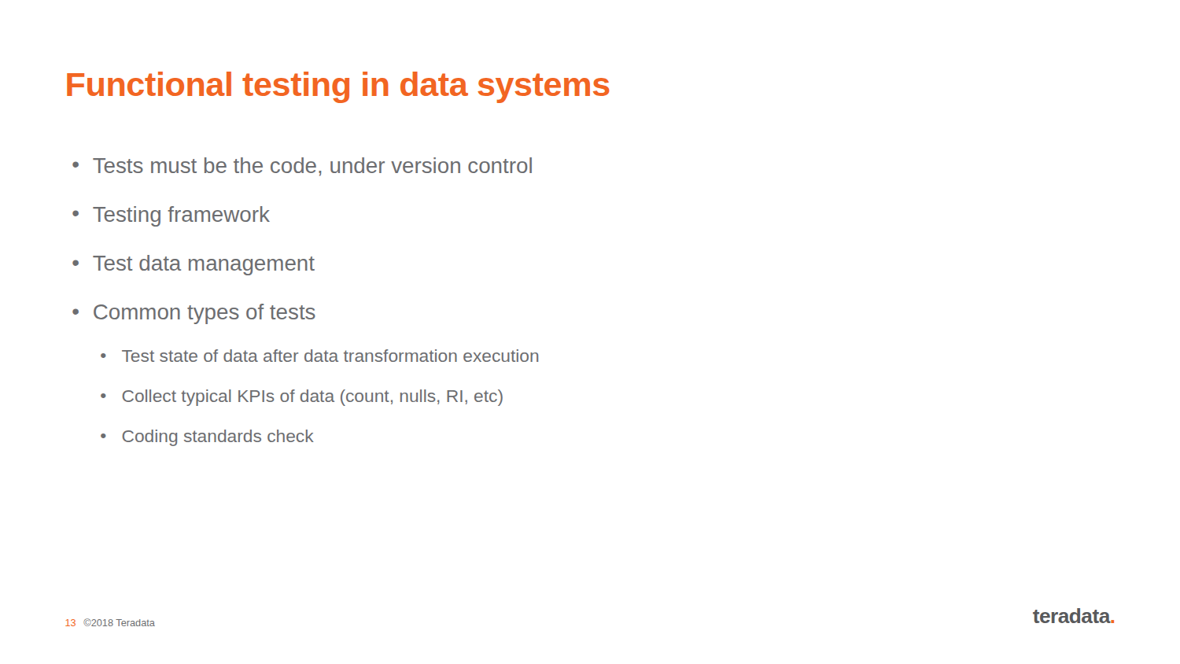Functional testing in data systems
Tests must be the code, under version control
Testing framework
Test data management
Common types of tests
Test state of data after data transformation execution
Collect typical KPIs of data (count, nulls, RI, etc)
Coding standards check
13©2018 Teradata
teradata.